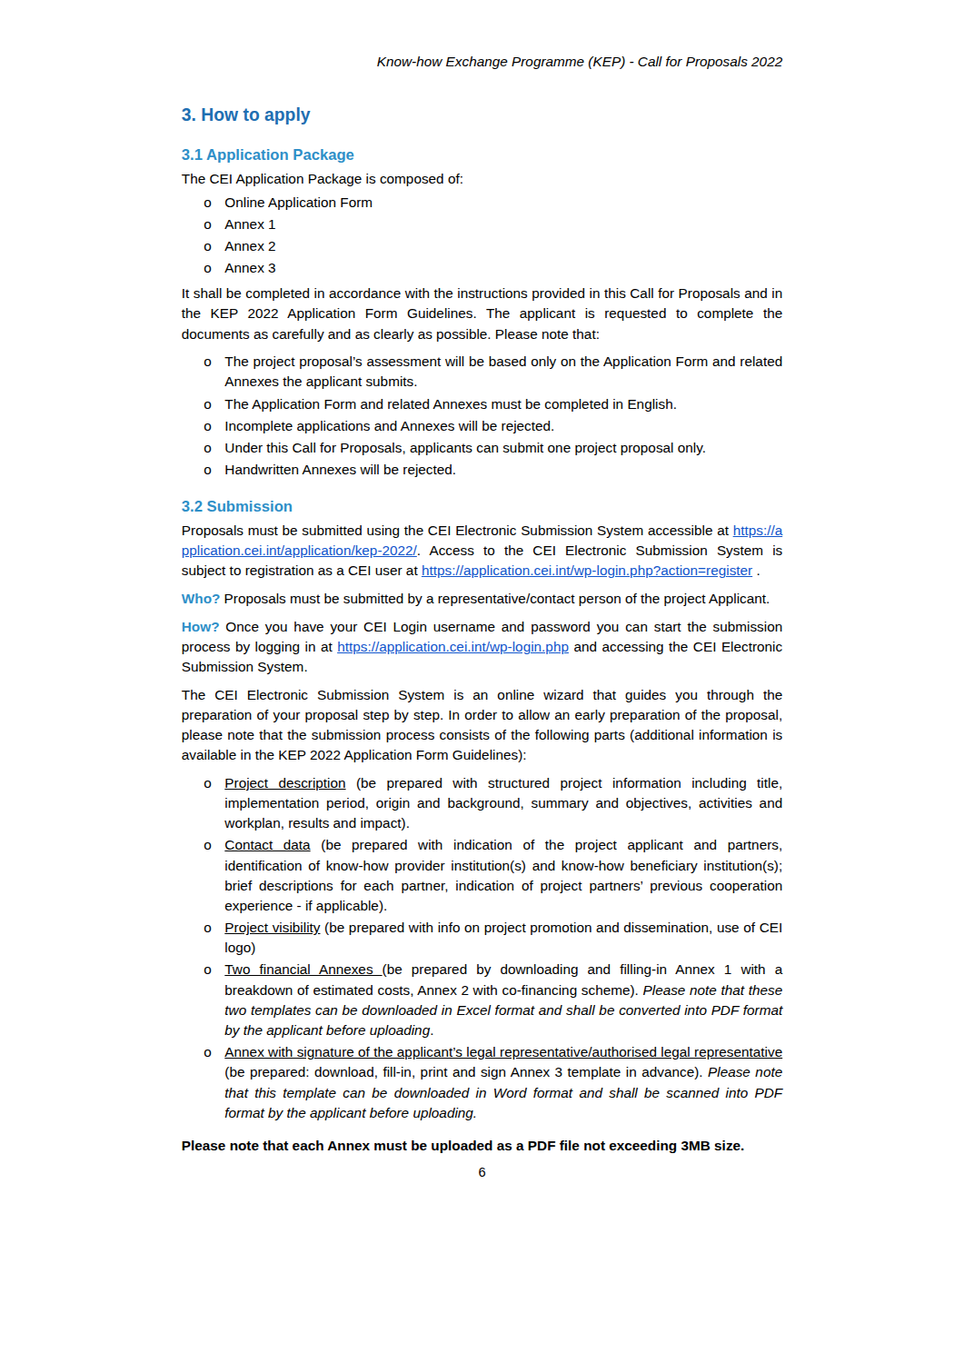Know-how Exchange Programme (KEP) - Call for Proposals 2022
3. How to apply
3.1 Application Package
The CEI Application Package is composed of:
Online Application Form
Annex 1
Annex 2
Annex 3
It shall be completed in accordance with the instructions provided in this Call for Proposals and in the KEP 2022 Application Form Guidelines. The applicant is requested to complete the documents as carefully and as clearly as possible. Please note that:
The project proposal’s assessment will be based only on the Application Form and related Annexes the applicant submits.
The Application Form and related Annexes must be completed in English.
Incomplete applications and Annexes will be rejected.
Under this Call for Proposals, applicants can submit one project proposal only.
Handwritten Annexes will be rejected.
3.2 Submission
Proposals must be submitted using the CEI Electronic Submission System accessible at https://application.cei.int/application/kep-2022/. Access to the CEI Electronic Submission System is subject to registration as a CEI user at https://application.cei.int/wp-login.php?action=register .
Who? Proposals must be submitted by a representative/contact person of the project Applicant.
How? Once you have your CEI Login username and password you can start the submission process by logging in at https://application.cei.int/wp-login.php and accessing the CEI Electronic Submission System.
The CEI Electronic Submission System is an online wizard that guides you through the preparation of your proposal step by step. In order to allow an early preparation of the proposal, please note that the submission process consists of the following parts (additional information is available in the KEP 2022 Application Form Guidelines):
Project description (be prepared with structured project information including title, implementation period, origin and background, summary and objectives, activities and workplan, results and impact).
Contact data (be prepared with indication of the project applicant and partners, identification of know-how provider institution(s) and know-how beneficiary institution(s); brief descriptions for each partner, indication of project partners’ previous cooperation experience - if applicable).
Project visibility (be prepared with info on project promotion and dissemination, use of CEI logo)
Two financial Annexes (be prepared by downloading and filling-in Annex 1 with a breakdown of estimated costs, Annex 2 with co-financing scheme). Please note that these two templates can be downloaded in Excel format and shall be converted into PDF format by the applicant before uploading.
Annex with signature of the applicant’s legal representative/authorised legal representative (be prepared: download, fill-in, print and sign Annex 3 template in advance). Please note that this template can be downloaded in Word format and shall be scanned into PDF format by the applicant before uploading.
Please note that each Annex must be uploaded as a PDF file not exceeding 3MB size.
6